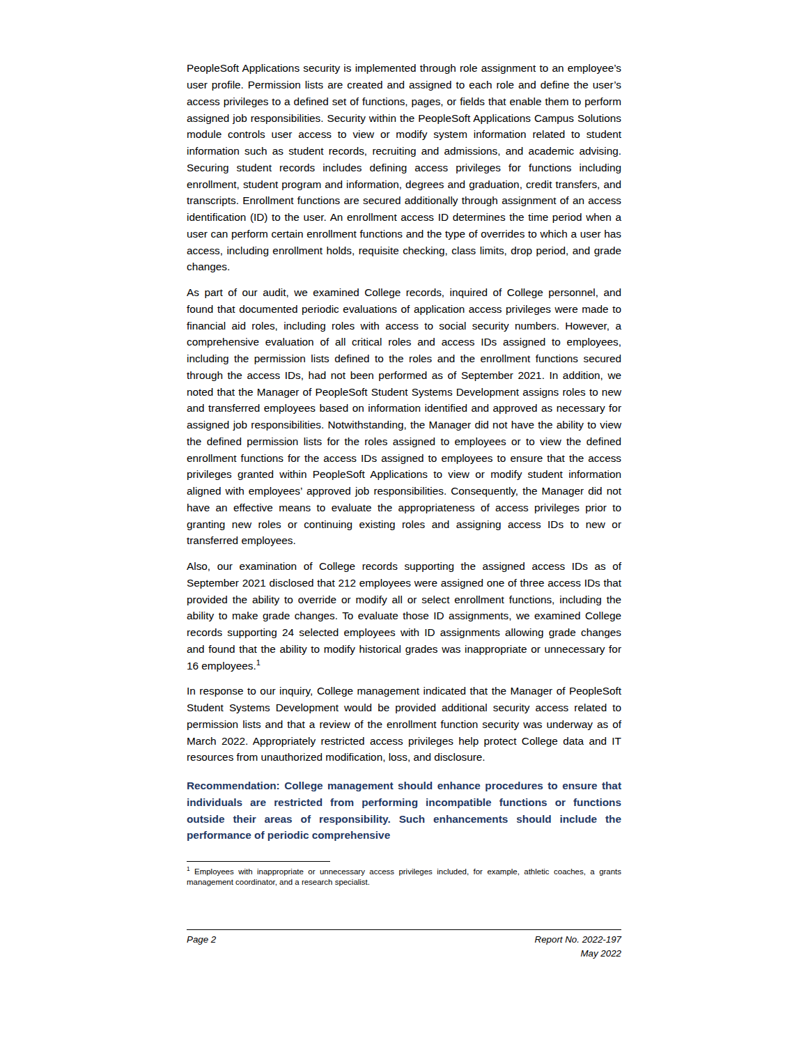PeopleSoft Applications security is implemented through role assignment to an employee’s user profile. Permission lists are created and assigned to each role and define the user’s access privileges to a defined set of functions, pages, or fields that enable them to perform assigned job responsibilities. Security within the PeopleSoft Applications Campus Solutions module controls user access to view or modify system information related to student information such as student records, recruiting and admissions, and academic advising. Securing student records includes defining access privileges for functions including enrollment, student program and information, degrees and graduation, credit transfers, and transcripts. Enrollment functions are secured additionally through assignment of an access identification (ID) to the user. An enrollment access ID determines the time period when a user can perform certain enrollment functions and the type of overrides to which a user has access, including enrollment holds, requisite checking, class limits, drop period, and grade changes.
As part of our audit, we examined College records, inquired of College personnel, and found that documented periodic evaluations of application access privileges were made to financial aid roles, including roles with access to social security numbers. However, a comprehensive evaluation of all critical roles and access IDs assigned to employees, including the permission lists defined to the roles and the enrollment functions secured through the access IDs, had not been performed as of September 2021. In addition, we noted that the Manager of PeopleSoft Student Systems Development assigns roles to new and transferred employees based on information identified and approved as necessary for assigned job responsibilities. Notwithstanding, the Manager did not have the ability to view the defined permission lists for the roles assigned to employees or to view the defined enrollment functions for the access IDs assigned to employees to ensure that the access privileges granted within PeopleSoft Applications to view or modify student information aligned with employees’ approved job responsibilities. Consequently, the Manager did not have an effective means to evaluate the appropriateness of access privileges prior to granting new roles or continuing existing roles and assigning access IDs to new or transferred employees.
Also, our examination of College records supporting the assigned access IDs as of September 2021 disclosed that 212 employees were assigned one of three access IDs that provided the ability to override or modify all or select enrollment functions, including the ability to make grade changes. To evaluate those ID assignments, we examined College records supporting 24 selected employees with ID assignments allowing grade changes and found that the ability to modify historical grades was inappropriate or unnecessary for 16 employees.1
In response to our inquiry, College management indicated that the Manager of PeopleSoft Student Systems Development would be provided additional security access related to permission lists and that a review of the enrollment function security was underway as of March 2022. Appropriately restricted access privileges help protect College data and IT resources from unauthorized modification, loss, and disclosure.
Recommendation: College management should enhance procedures to ensure that individuals are restricted from performing incompatible functions or functions outside their areas of responsibility. Such enhancements should include the performance of periodic comprehensive
1 Employees with inappropriate or unnecessary access privileges included, for example, athletic coaches, a grants management coordinator, and a research specialist.
Report No. 2022-197 May 2022
Page 2